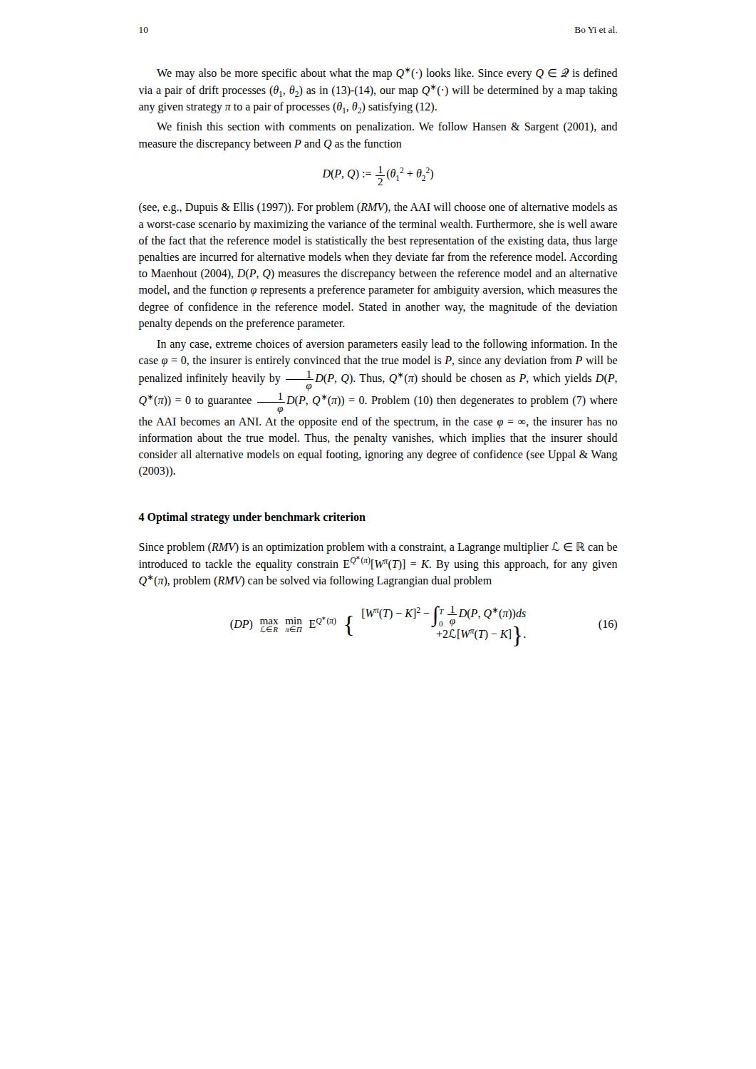10 Bo Yi et al.
We may also be more specific about what the map Q∗(·) looks like. Since every Q ∈ 𝒬 is defined via a pair of drift processes (θ1, θ2) as in (13)-(14), our map Q∗(·) will be determined by a map taking any given strategy π to a pair of processes (θ1, θ2) satisfying (12).
We finish this section with comments on penalization. We follow Hansen & Sargent (2001), and measure the discrepancy between P and Q as the function
D(P, Q) := 12(θ12 + θ22)
(see, e.g., Dupuis & Ellis (1997)). For problem (RMV), the AAI will choose one of alternative models as a worst-case scenario by maximizing the variance of the terminal wealth. Furthermore, she is well aware of the fact that the reference model is statistically the best representation of the existing data, thus large penalties are incurred for alternative models when they deviate far from the reference model. According to Maenhout (2004), D(P, Q) measures the discrepancy between the reference model and an alternative model, and the function φ represents a preference parameter for ambiguity aversion, which measures the degree of confidence in the reference model. Stated in another way, the magnitude of the deviation penalty depends on the preference parameter.
In any case, extreme choices of aversion parameters easily lead to the following information. In the case φ = 0, the insurer is entirely convinced that the true model is P, since any deviation from P will be penalized infinitely heavily by 1 φ D(P, Q). Thus, Q∗(π) should be chosen as P, which yields D(P, Q∗(π)) = 0 to guarantee 1 φ D(P, Q∗(π)) = 0. Problem (10) then degenerates to problem (7) where the AAI becomes an ANI. At the opposite end of the spectrum, in the case φ = ∞, the insurer has no information about the true model. Thus, the penalty vanishes, which implies that the insurer should consider all alternative models on equal footing, ignoring any degree of confidence (see Uppal & Wang (2003)).
4 Optimal strategy under benchmark criterion
Since problem (RMV) is an optimization problem with a constraint, a Lagrange multiplier ℒ ∈ ℝ can be introduced to tackle the equality constrain EQ∗(π)[Wπ(T)] = K. By using this approach, for any given Q∗(π), problem (RMV) can be solved via following Lagrangian dual problem
(DP) max ℒ∈R min π∈Π EQ∗(π) { [Wπ(T) − K]2 − ∫T 0 1 φ D(P, Q∗(π))ds +2ℒ[Wπ(T) − K]}.
(16)